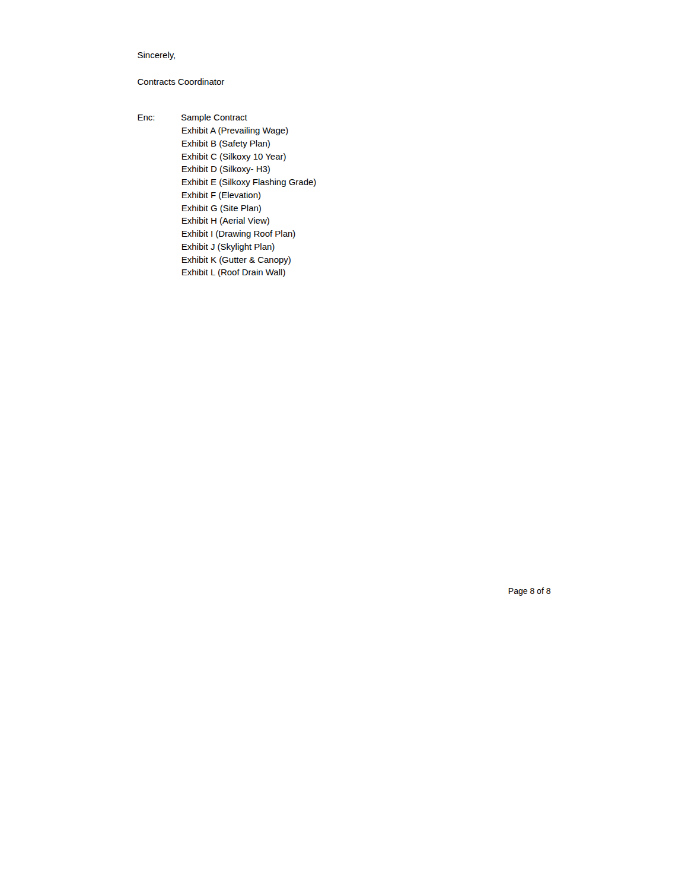Sincerely,
Contracts Coordinator
Enc:
Sample Contract
Exhibit A (Prevailing Wage)
Exhibit B (Safety Plan)
Exhibit C (Silkoxy 10 Year)
Exhibit D (Silkoxy- H3)
Exhibit E (Silkoxy Flashing Grade)
Exhibit F (Elevation)
Exhibit G (Site Plan)
Exhibit H (Aerial View)
Exhibit I (Drawing Roof Plan)
Exhibit J (Skylight Plan)
Exhibit K (Gutter & Canopy)
Exhibit L (Roof Drain Wall)
Page 8 of 8